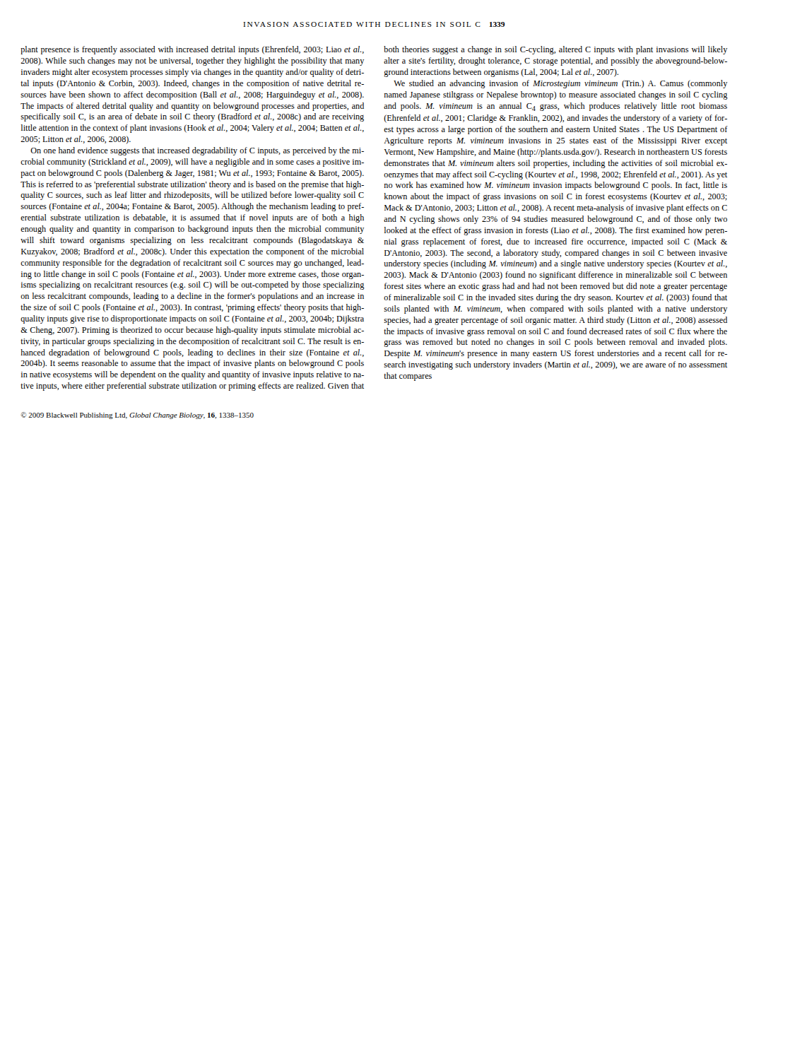INVASION ASSOCIATED WITH DECLINES IN SOIL C1339
plant presence is frequently associated with increased detrital inputs (Ehrenfeld, 2003; Liao et al., 2008). While such changes may not be universal, together they highlight the possibility that many invaders might alter ecosystem processes simply via changes in the quantity and/or quality of detrital inputs (D'Antonio & Corbin, 2003). Indeed, changes in the composition of native detrital resources have been shown to affect decomposition (Ball et al., 2008; Harguindeguy et al., 2008). The impacts of altered detrital quality and quantity on belowground processes and properties, and specifically soil C, is an area of debate in soil C theory (Bradford et al., 2008c) and are receiving little attention in the context of plant invasions (Hook et al., 2004; Valery et al., 2004; Batten et al., 2005; Litton et al., 2006, 2008).
On one hand evidence suggests that increased degradability of C inputs, as perceived by the microbial community (Strickland et al., 2009), will have a negligible and in some cases a positive impact on belowground C pools (Dalenberg & Jager, 1981; Wu et al., 1993; Fontaine & Barot, 2005). This is referred to as 'preferential substrate utilization' theory and is based on the premise that high-quality C sources, such as leaf litter and rhizodeposits, will be utilized before lower-quality soil C sources (Fontaine et al., 2004a; Fontaine & Barot, 2005). Although the mechanism leading to preferential substrate utilization is debatable, it is assumed that if novel inputs are of both a high enough quality and quantity in comparison to background inputs then the microbial community will shift toward organisms specializing on less recalcitrant compounds (Blagodatskaya & Kuzyakov, 2008; Bradford et al., 2008c). Under this expectation the component of the microbial community responsible for the degradation of recalcitrant soil C sources may go unchanged, leading to little change in soil C pools (Fontaine et al., 2003). Under more extreme cases, those organisms specializing on recalcitrant resources (e.g. soil C) will be out-competed by those specializing on less recalcitrant compounds, leading to a decline in the former's populations and an increase in the size of soil C pools (Fontaine et al., 2003). In contrast, 'priming effects' theory posits that high-quality inputs give rise to disproportionate impacts on soil C (Fontaine et al., 2003, 2004b; Dijkstra & Cheng, 2007). Priming is theorized to occur because high-quality inputs stimulate microbial activity, in particular groups specializing in the decomposition of recalcitrant soil C. The result is enhanced degradation of belowground C pools, leading to declines in their size (Fontaine et al., 2004b). It seems reasonable to assume that the impact of invasive plants on belowground C pools in native ecosystems will be dependent on the quality and quantity of invasive inputs relative to native inputs, where either preferential substrate utilization or priming effects are realized. Given that both theories suggest a change in soil C-cycling, altered C inputs with plant invasions will likely alter a site's fertility, drought tolerance, C storage potential, and possibly the aboveground-belowground interactions between organisms (Lal, 2004; Lal et al., 2007).
We studied an advancing invasion of Microstegium vimineum (Trin.) A. Camus (commonly named Japanese stiltgrass or Nepalese browntop) to measure associated changes in soil C cycling and pools. M. vimineum is an annual C4 grass, which produces relatively little root biomass (Ehrenfeld et al., 2001; Claridge & Franklin, 2002), and invades the understory of a variety of forest types across a large portion of the southern and eastern United States . The US Department of Agriculture reports M. vimineum invasions in 25 states east of the Mississippi River except Vermont, New Hampshire, and Maine (http://plants.usda.gov/). Research in northeastern US forests demonstrates that M. vimineum alters soil properties, including the activities of soil microbial exoenzymes that may affect soil C-cycling (Kourtev et al., 1998, 2002; Ehrenfeld et al., 2001). As yet no work has examined how M. vimineum invasion impacts belowground C pools. In fact, little is known about the impact of grass invasions on soil C in forest ecosystems (Kourtev et al., 2003; Mack & D'Antonio, 2003; Litton et al., 2008). A recent meta-analysis of invasive plant effects on C and N cycling shows only 23% of 94 studies measured belowground C, and of those only two looked at the effect of grass invasion in forests (Liao et al., 2008). The first examined how perennial grass replacement of forest, due to increased fire occurrence, impacted soil C (Mack & D'Antonio, 2003). The second, a laboratory study, compared changes in soil C between invasive understory species (including M. vimineum) and a single native understory species (Kourtev et al., 2003). Mack & D'Antonio (2003) found no significant difference in mineralizable soil C between forest sites where an exotic grass had and had not been removed but did note a greater percentage of mineralizable soil C in the invaded sites during the dry season. Kourtev et al. (2003) found that soils planted with M. vimineum, when compared with soils planted with a native understory species, had a greater percentage of soil organic matter. A third study (Litton et al., 2008) assessed the impacts of invasive grass removal on soil C and found decreased rates of soil C flux where the grass was removed but noted no changes in soil C pools between removal and invaded plots. Despite M. vimineum's presence in many eastern US forest understories and a recent call for research investigating such understory invaders (Martin et al., 2009), we are aware of no assessment that compares
© 2009 Blackwell Publishing Ltd, Global Change Biology, 16, 1338–1350